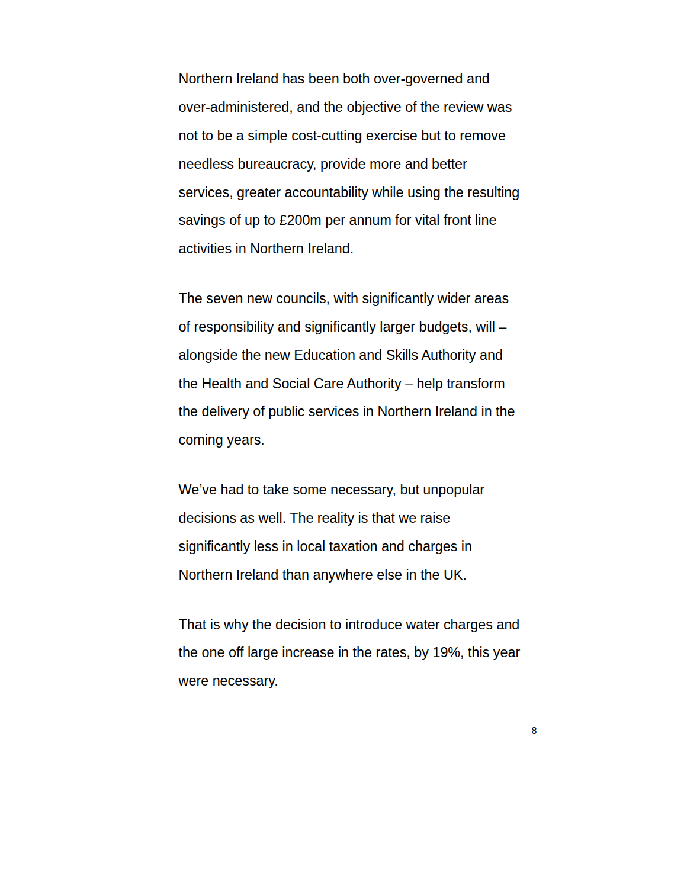Northern Ireland has been both over-governed and over-administered, and the objective of the review was not to be a simple cost-cutting exercise but to remove needless bureaucracy, provide more and better services, greater accountability while using the resulting savings of up to £200m per annum for vital front line activities in Northern Ireland.
The seven new councils, with significantly wider areas of responsibility and significantly larger budgets, will – alongside the new Education and Skills Authority and the Health and Social Care Authority – help transform the delivery of public services in Northern Ireland in the coming years.
We’ve had to take some necessary, but unpopular decisions as well. The reality is that we raise significantly less in local taxation and charges in Northern Ireland than anywhere else in the UK.
That is why the decision to introduce water charges and the one off large increase in the rates, by 19%, this year were necessary.
8